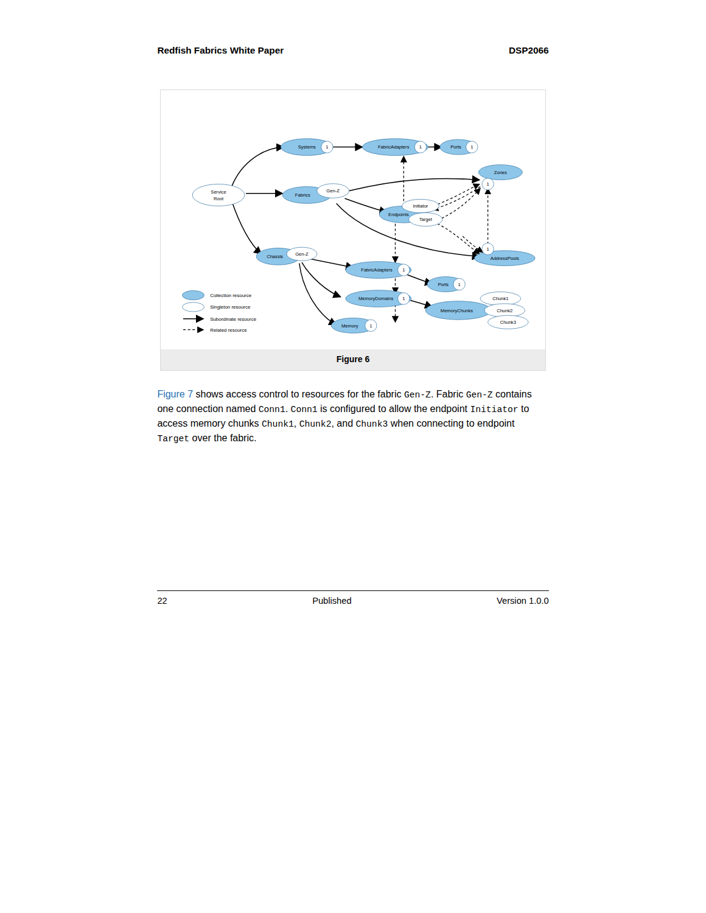Redfish Fabrics White Paper DSP2066
Systems 1 FabricAdapters 1 Ports 1 Zones 1 Service Root Fabrics Gen-Z Endpoints Initiator Target AddressPools 1 Chassis Gen-Z FabricAdapters 1 Ports 1 MemoryDomains 1 MemoryChunks Chunk1 Chunk2 Chunk3 Memory 1 Collection resource Singleton resource Subordinate resource Related resource
Figure 6
Figure 7 shows access control to resources for the fabric Gen-Z. Fabric Gen-Z contains one connection named Conn1. Conn1 is configured to allow the endpoint Initiator to access memory chunks Chunk1, Chunk2, and Chunk3 when connecting to endpoint Target over the fabric.
22 Published Version 1.0.0